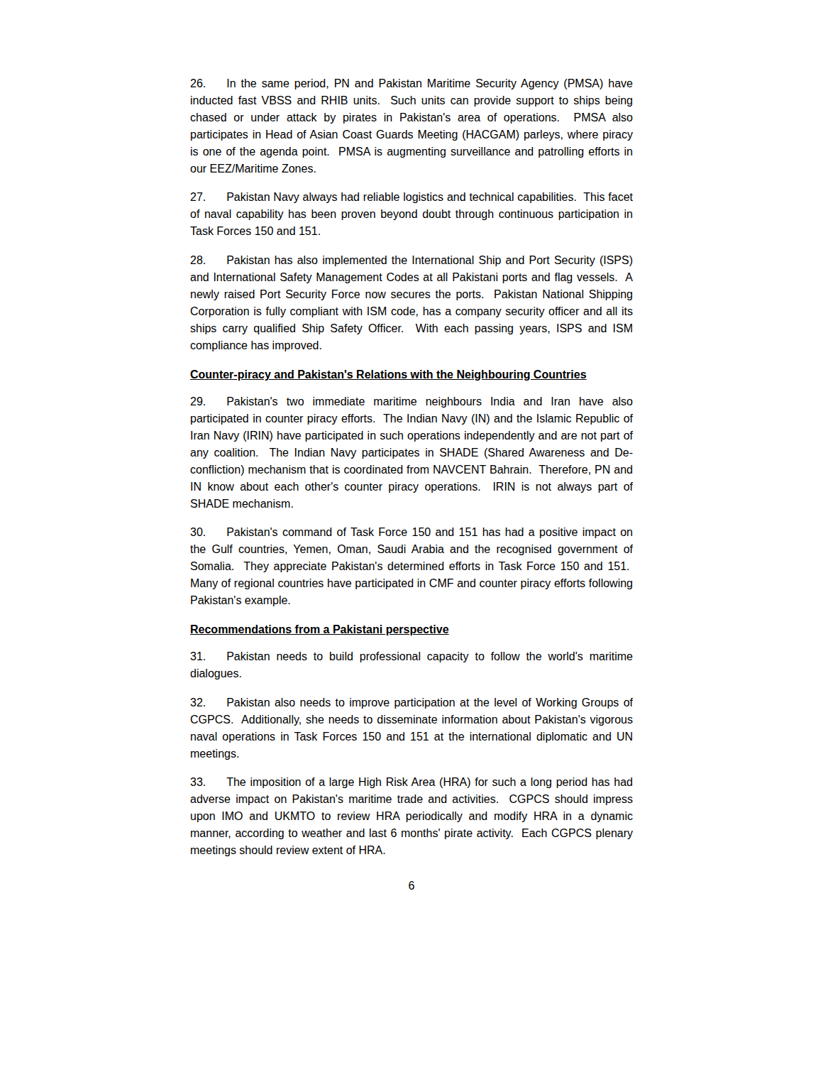26. In the same period, PN and Pakistan Maritime Security Agency (PMSA) have inducted fast VBSS and RHIB units. Such units can provide support to ships being chased or under attack by pirates in Pakistan's area of operations. PMSA also participates in Head of Asian Coast Guards Meeting (HACGAM) parleys, where piracy is one of the agenda point. PMSA is augmenting surveillance and patrolling efforts in our EEZ/Maritime Zones.
27. Pakistan Navy always had reliable logistics and technical capabilities. This facet of naval capability has been proven beyond doubt through continuous participation in Task Forces 150 and 151.
28. Pakistan has also implemented the International Ship and Port Security (ISPS) and International Safety Management Codes at all Pakistani ports and flag vessels. A newly raised Port Security Force now secures the ports. Pakistan National Shipping Corporation is fully compliant with ISM code, has a company security officer and all its ships carry qualified Ship Safety Officer. With each passing years, ISPS and ISM compliance has improved.
Counter-piracy and Pakistan's Relations with the Neighbouring Countries
29. Pakistan's two immediate maritime neighbours India and Iran have also participated in counter piracy efforts. The Indian Navy (IN) and the Islamic Republic of Iran Navy (IRIN) have participated in such operations independently and are not part of any coalition. The Indian Navy participates in SHADE (Shared Awareness and De-confliction) mechanism that is coordinated from NAVCENT Bahrain. Therefore, PN and IN know about each other's counter piracy operations. IRIN is not always part of SHADE mechanism.
30. Pakistan's command of Task Force 150 and 151 has had a positive impact on the Gulf countries, Yemen, Oman, Saudi Arabia and the recognised government of Somalia. They appreciate Pakistan's determined efforts in Task Force 150 and 151. Many of regional countries have participated in CMF and counter piracy efforts following Pakistan's example.
Recommendations from a Pakistani perspective
31. Pakistan needs to build professional capacity to follow the world's maritime dialogues.
32. Pakistan also needs to improve participation at the level of Working Groups of CGPCS. Additionally, she needs to disseminate information about Pakistan's vigorous naval operations in Task Forces 150 and 151 at the international diplomatic and UN meetings.
33. The imposition of a large High Risk Area (HRA) for such a long period has had adverse impact on Pakistan's maritime trade and activities. CGPCS should impress upon IMO and UKMTO to review HRA periodically and modify HRA in a dynamic manner, according to weather and last 6 months' pirate activity. Each CGPCS plenary meetings should review extent of HRA.
6